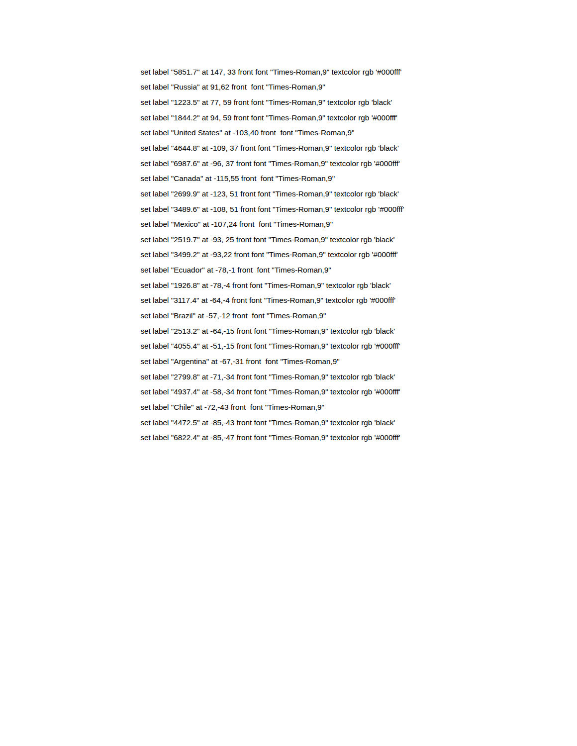set label "5851.7" at 147, 33 front font "Times-Roman,9" textcolor rgb '#000fff'
set label "Russia" at 91,62 front font "Times-Roman,9"
set label "1223.5" at 77, 59 front font "Times-Roman,9" textcolor rgb 'black'
set label "1844.2" at 94, 59 front font "Times-Roman,9" textcolor rgb '#000fff'
set label "United States" at -103,40 front font "Times-Roman,9"
set label "4644.8" at -109, 37 front font "Times-Roman,9" textcolor rgb 'black'
set label "6987.6" at -96, 37 front font "Times-Roman,9" textcolor rgb '#000fff'
set label "Canada" at -115,55 front font "Times-Roman,9"
set label "2699.9" at -123, 51 front font "Times-Roman,9" textcolor rgb 'black'
set label "3489.6" at -108, 51 front font "Times-Roman,9" textcolor rgb '#000fff'
set label "Mexico" at -107,24 front font "Times-Roman,9"
set label "2519.7" at -93, 25 front font "Times-Roman,9" textcolor rgb 'black'
set label "3499.2" at -93,22 front font "Times-Roman,9" textcolor rgb '#000fff'
set label "Ecuador" at -78,-1 front font "Times-Roman,9"
set label "1926.8" at -78,-4 front font "Times-Roman,9" textcolor rgb 'black'
set label "3117.4" at -64,-4 front font "Times-Roman,9" textcolor rgb '#000fff'
set label "Brazil" at -57,-12 front font "Times-Roman,9"
set label "2513.2" at -64,-15 front font "Times-Roman,9" textcolor rgb 'black'
set label "4055.4" at -51,-15 front font "Times-Roman,9" textcolor rgb '#000fff'
set label "Argentina" at -67,-31 front font "Times-Roman,9"
set label "2799.8" at -71,-34 front font "Times-Roman,9" textcolor rgb 'black'
set label "4937.4" at -58,-34 front font "Times-Roman,9" textcolor rgb '#000fff'
set label "Chile" at -72,-43 front font "Times-Roman,9"
set label "4472.5" at -85,-43 front font "Times-Roman,9" textcolor rgb 'black'
set label "6822.4" at -85,-47 front font "Times-Roman,9" textcolor rgb '#000fff'